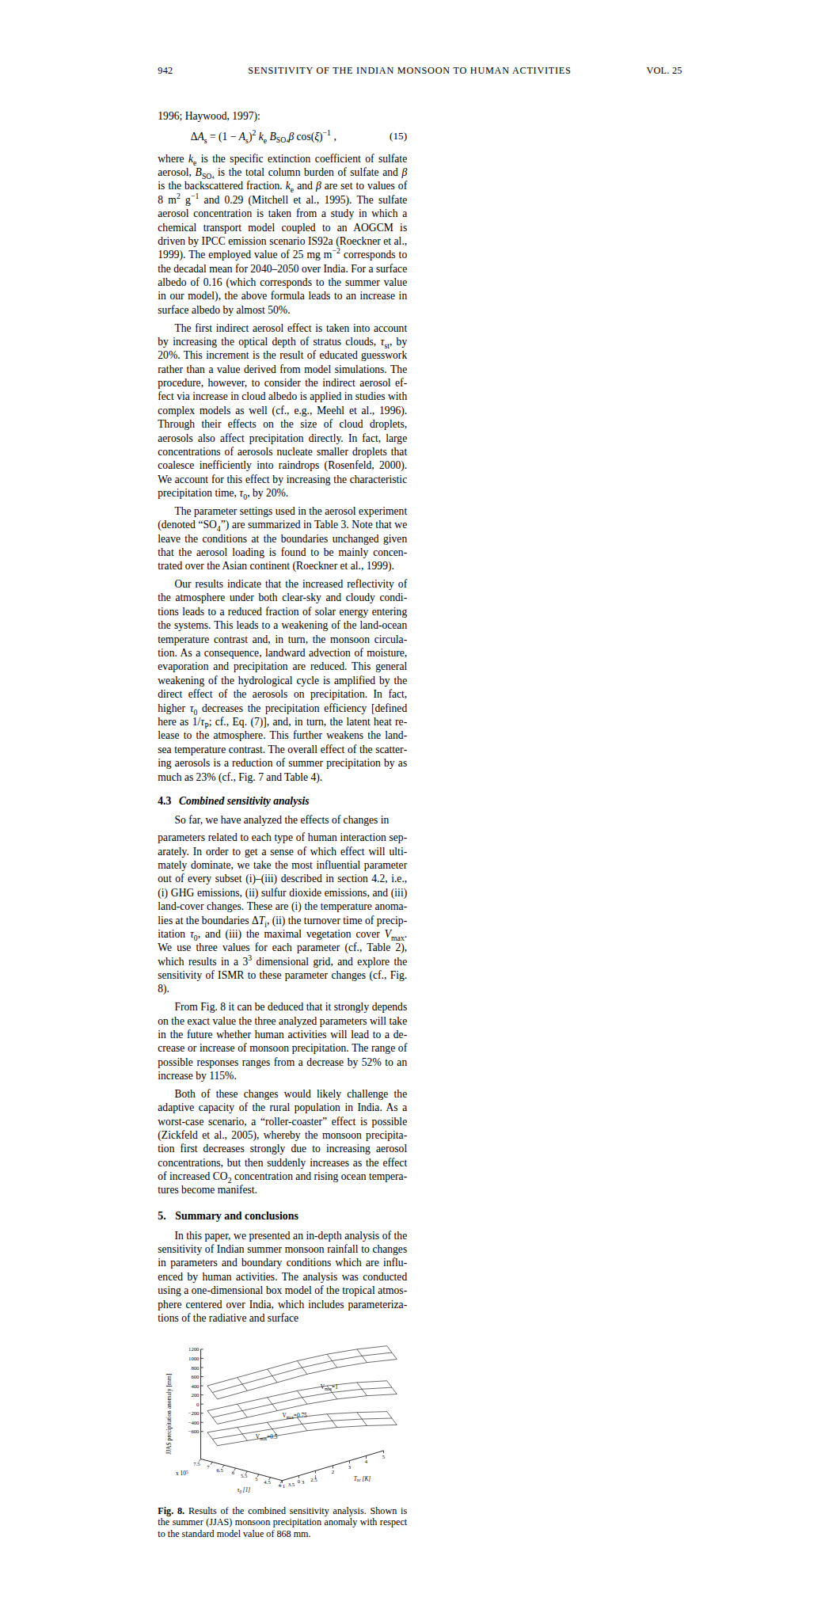942 Sensitivity of the Indian Monsoon to Human Activities VOL. 25
1996; Haywood, 1997):
ΔAs = (1 − As)2 ke BSO4β cos(ξ)−1 , (15)
where ke is the specific extinction coefficient of sulfate aerosol, BSO4 is the total column burden of sulfate and β is the backscattered fraction. ke and β are set to values of 8 m2 g−1 and 0.29 (Mitchell et al., 1995). The sulfate aerosol concentration is taken from a study in which a chemical transport model coupled to an AOGCM is driven by IPCC emission scenario IS92a (Roeckner et al., 1999). The employed value of 25 mg m−2 corresponds to the decadal mean for 2040–2050 over India. For a surface albedo of 0.16 (which corresponds to the summer value in our model), the above formula leads to an increase in surface albedo by almost 50%.
The first indirect aerosol effect is taken into account by increasing the optical depth of stratus clouds, τst, by 20%. This increment is the result of educated guesswork rather than a value derived from model simulations. The procedure, however, to consider the indirect aerosol effect via increase in cloud albedo is applied in studies with complex models as well (cf., e.g., Meehl et al., 1996). Through their effects on the size of cloud droplets, aerosols also affect precipitation directly. In fact, large concentrations of aerosols nucleate smaller droplets that coalesce inefficiently into raindrops (Rosenfeld, 2000). We account for this effect by increasing the characteristic precipitation time, τ0, by 20%.
The parameter settings used in the aerosol experiment (denoted “SO4”) are summarized in Table 3. Note that we leave the conditions at the boundaries unchanged given that the aerosol loading is found to be mainly concentrated over the Asian continent (Roeckner et al., 1999).
Our results indicate that the increased reflectivity of the atmosphere under both clear-sky and cloudy conditions leads to a reduced fraction of solar energy entering the systems. This leads to a weakening of the land-ocean temperature contrast and, in turn, the monsoon circulation. As a consequence, landward advection of moisture, evaporation and precipitation are reduced. This general weakening of the hydrological cycle is amplified by the direct effect of the aerosols on precipitation. In fact, higher τ0 decreases the precipitation efficiency [defined here as 1/τP; cf., Eq. (7)], and, in turn, the latent heat release to the atmosphere. This further weakens the land-sea temperature contrast. The overall effect of the scattering aerosols is a reduction of summer precipitation by as much as 23% (cf., Fig. 7 and Table 4).
4.3 Combined sensitivity analysis
So far, we have analyzed the effects of changes in
parameters related to each type of human interaction separately. In order to get a sense of which effect will ultimately dominate, we take the most influential parameter out of every subset (i)–(iii) described in section 4.2, i.e., (i) GHG emissions, (ii) sulfur dioxide emissions, and (iii) land-cover changes. These are (i) the temperature anomalies at the boundaries ΔTi, (ii) the turnover time of precipitation τ0, and (iii) the maximal vegetation cover Vmax. We use three values for each parameter (cf., Table 2), which results in a 33 dimensional grid, and explore the sensitivity of ISMR to these parameter changes (cf., Fig. 8).
From Fig. 8 it can be deduced that it strongly depends on the exact value the three analyzed parameters will take in the future whether human activities will lead to a decrease or increase of monsoon precipitation. The range of possible responses ranges from a decrease by 52% to an increase by 115%.
Both of these changes would likely challenge the adaptive capacity of the rural population in India. As a worst-case scenario, a “roller-coaster” effect is possible (Zickfeld et al., 2005), whereby the monsoon precipitation first decreases strongly due to increasing aerosol concentrations, but then suddenly increases as the effect of increased CO2 concentration and rising ocean temperatures become manifest.
5. Summary and conclusions
In this paper, we presented an in-depth analysis of the sensitivity of Indian summer monsoon rainfall to changes in parameters and boundary conditions which are influenced by human activities. The analysis was conducted using a one-dimensional box model of the tropical atmosphere centered over India, which includes parameterizations of the radiative and surface
1200 1000 800 600 400 200 0 −200 −400 −600 JJAS precipitation anomaly [mm] 7.5 7 6.5 6 5.5 5 4.5 4 3.5 3 2.5 x 105 τ0 [1] −1 0 1 2 3 4 5 Toc [K] Vmax=1 Vmax=0.75 Vmax=0.5
Fig. 8. Results of the combined sensitivity analysis. Shown is the summer (JJAS) monsoon precipitation anomaly with respect to the standard model value of 868 mm.